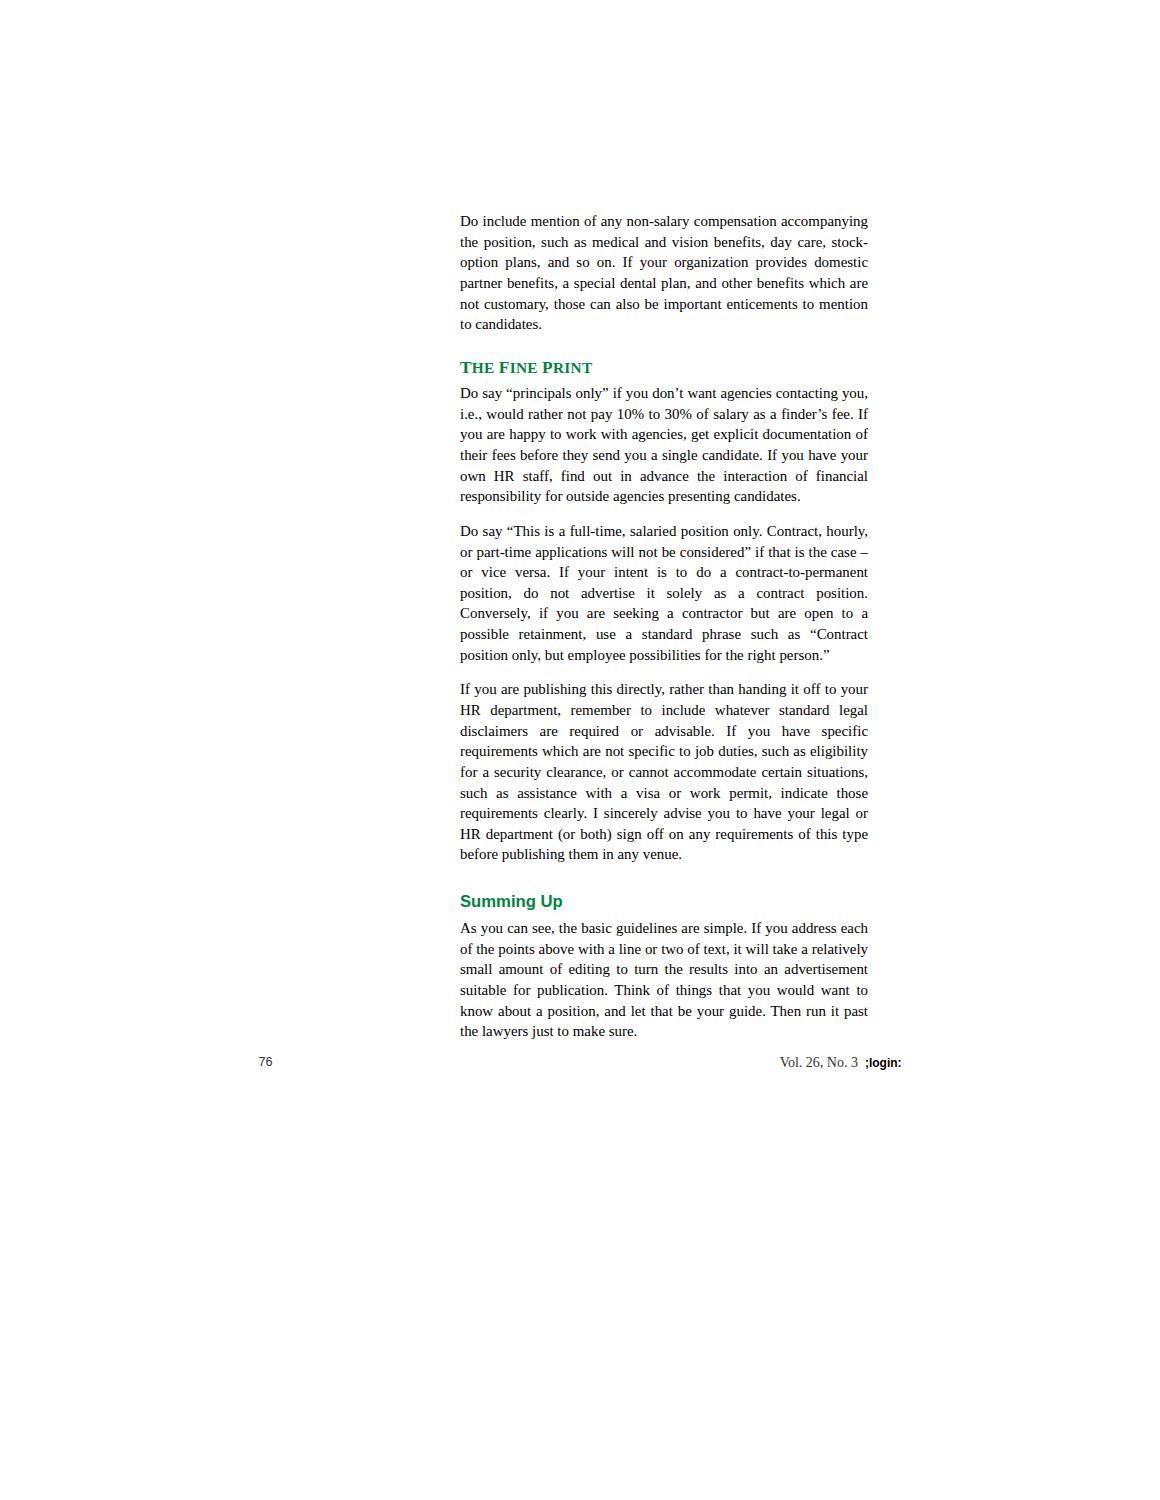Do include mention of any non-salary compensation accompanying the position, such as medical and vision benefits, day care, stock-option plans, and so on. If your organization provides domestic partner benefits, a special dental plan, and other benefits which are not customary, those can also be important enticements to mention to candidates.
THE FINE PRINT
Do say “principals only” if you don’t want agencies contacting you, i.e., would rather not pay 10% to 30% of salary as a finder’s fee. If you are happy to work with agencies, get explicit documentation of their fees before they send you a single candidate. If you have your own HR staff, find out in advance the interaction of financial responsibility for outside agencies presenting candidates.
Do say “This is a full-time, salaried position only. Contract, hourly, or part-time applications will not be considered” if that is the case – or vice versa. If your intent is to do a contract-to-permanent position, do not advertise it solely as a contract position. Conversely, if you are seeking a contractor but are open to a possible retainment, use a standard phrase such as “Contract position only, but employee possibilities for the right person.”
If you are publishing this directly, rather than handing it off to your HR department, remember to include whatever standard legal disclaimers are required or advisable. If you have specific requirements which are not specific to job duties, such as eligibility for a security clearance, or cannot accommodate certain situations, such as assistance with a visa or work permit, indicate those requirements clearly. I sincerely advise you to have your legal or HR department (or both) sign off on any requirements of this type before publishing them in any venue.
Summing Up
As you can see, the basic guidelines are simple. If you address each of the points above with a line or two of text, it will take a relatively small amount of editing to turn the results into an advertisement suitable for publication. Think of things that you would want to know about a position, and let that be your guide. Then run it past the lawyers just to make sure.
76 Vol. 26, No. 3 ;login: